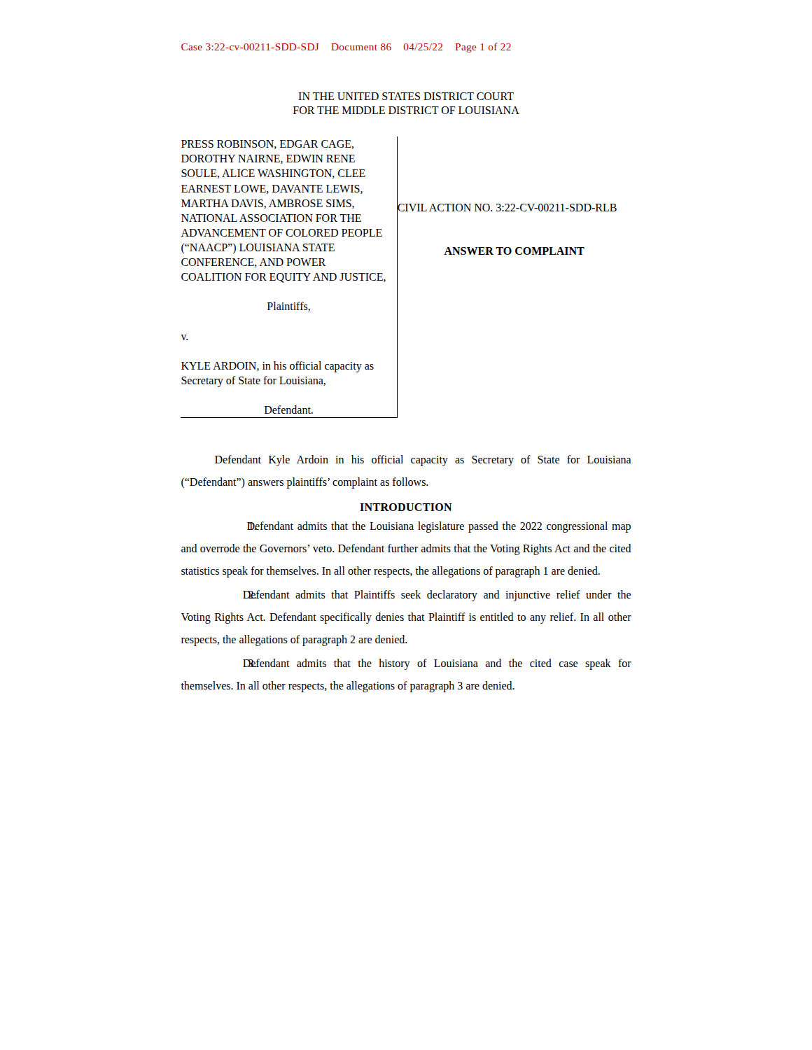Case 3:22-cv-00211-SDD-SDJ Document 8604/25/22 Page 1 of 22
IN THE UNITED STATES DISTRICT COURT
FOR THE MIDDLE DISTRICT OF LOUISIANA
| PRESS ROBINSON, EDGAR CAGE, DOROTHY NAIRNE, EDWIN RENE SOULE, ALICE WASHINGTON, CLEE EARNEST LOWE, DAVANTE LEWIS, MARTHA DAVIS, AMBROSE SIMS, NATIONAL ASSOCIATION FOR THE ADVANCEMENT OF COLORED PEOPLE (“NAACP”) LOUISIANA STATE CONFERENCE, AND POWER COALITION FOR EQUITY AND JUSTICE, Plaintiffs, v. KYLE ARDOIN, in his official capacity as Secretary of State for Louisiana, Defendant. | CIVIL ACTION NO. 3:22-CV-00211-SDD-RLB ANSWER TO COMPLAINT |
Defendant Kyle Ardoin in his official capacity as Secretary of State for Louisiana (“Defendant”) answers plaintiffs’ complaint as follows.
INTRODUCTION
1. Defendant admits that the Louisiana legislature passed the 2022 congressional map and overrode the Governors’ veto. Defendant further admits that the Voting Rights Act and the cited statistics speak for themselves. In all other respects, the allegations of paragraph 1 are denied.
2. Defendant admits that Plaintiffs seek declaratory and injunctive relief under the Voting Rights Act. Defendant specifically denies that Plaintiff is entitled to any relief. In all other respects, the allegations of paragraph 2 are denied.
3. Defendant admits that the history of Louisiana and the cited case speak for themselves. In all other respects, the allegations of paragraph 3 are denied.